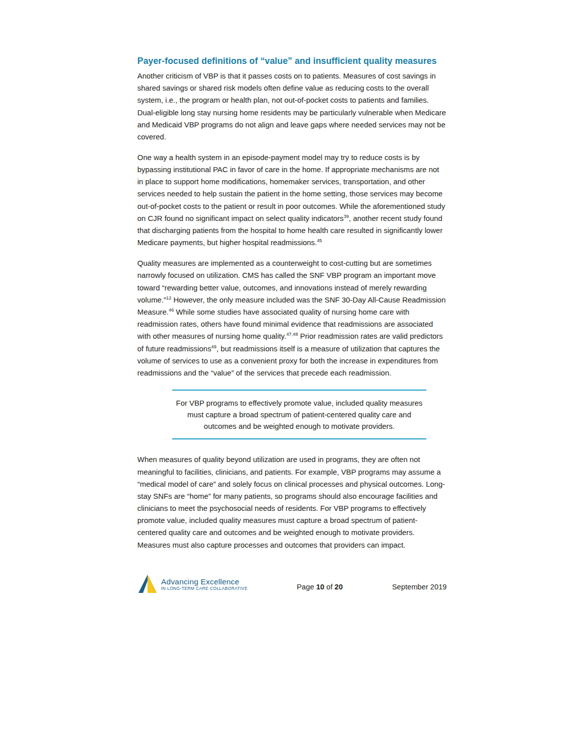Payer-focused definitions of “value” and insufficient quality measures
Another criticism of VBP is that it passes costs on to patients. Measures of cost savings in shared savings or shared risk models often define value as reducing costs to the overall system, i.e., the program or health plan, not out-of-pocket costs to patients and families. Dual-eligible long stay nursing home residents may be particularly vulnerable when Medicare and Medicaid VBP programs do not align and leave gaps where needed services may not be covered.
One way a health system in an episode-payment model may try to reduce costs is by bypassing institutional PAC in favor of care in the home. If appropriate mechanisms are not in place to support home modifications, homemaker services, transportation, and other services needed to help sustain the patient in the home setting, those services may become out-of-pocket costs to the patient or result in poor outcomes. While the aforementioned study on CJR found no significant impact on select quality indicators39, another recent study found that discharging patients from the hospital to home health care resulted in significantly lower Medicare payments, but higher hospital readmissions.45
Quality measures are implemented as a counterweight to cost-cutting but are sometimes narrowly focused on utilization. CMS has called the SNF VBP program an important move toward “rewarding better value, outcomes, and innovations instead of merely rewarding volume.”12 However, the only measure included was the SNF 30-Day All-Cause Readmission Measure.46 While some studies have associated quality of nursing home care with readmission rates, others have found minimal evidence that readmissions are associated with other measures of nursing home quality.47,48 Prior readmission rates are valid predictors of future readmissions49, but readmissions itself is a measure of utilization that captures the volume of services to use as a convenient proxy for both the increase in expenditures from readmissions and the “value” of the services that precede each readmission.
For VBP programs to effectively promote value, included quality measures must capture a broad spectrum of patient-centered quality care and outcomes and be weighted enough to motivate providers.
When measures of quality beyond utilization are used in programs, they are often not meaningful to facilities, clinicians, and patients. For example, VBP programs may assume a “medical model of care” and solely focus on clinical processes and physical outcomes. Long-stay SNFs are “home” for many patients, so programs should also encourage facilities and clinicians to meet the psychosocial needs of residents. For VBP programs to effectively promote value, included quality measures must capture a broad spectrum of patient-centered quality care and outcomes and be weighted enough to motivate providers. Measures must also capture processes and outcomes that providers can impact.
Advancing Excellence
IN LONG-TERM CARE COLLABORATIVE
Page 10 of 20
September 2019